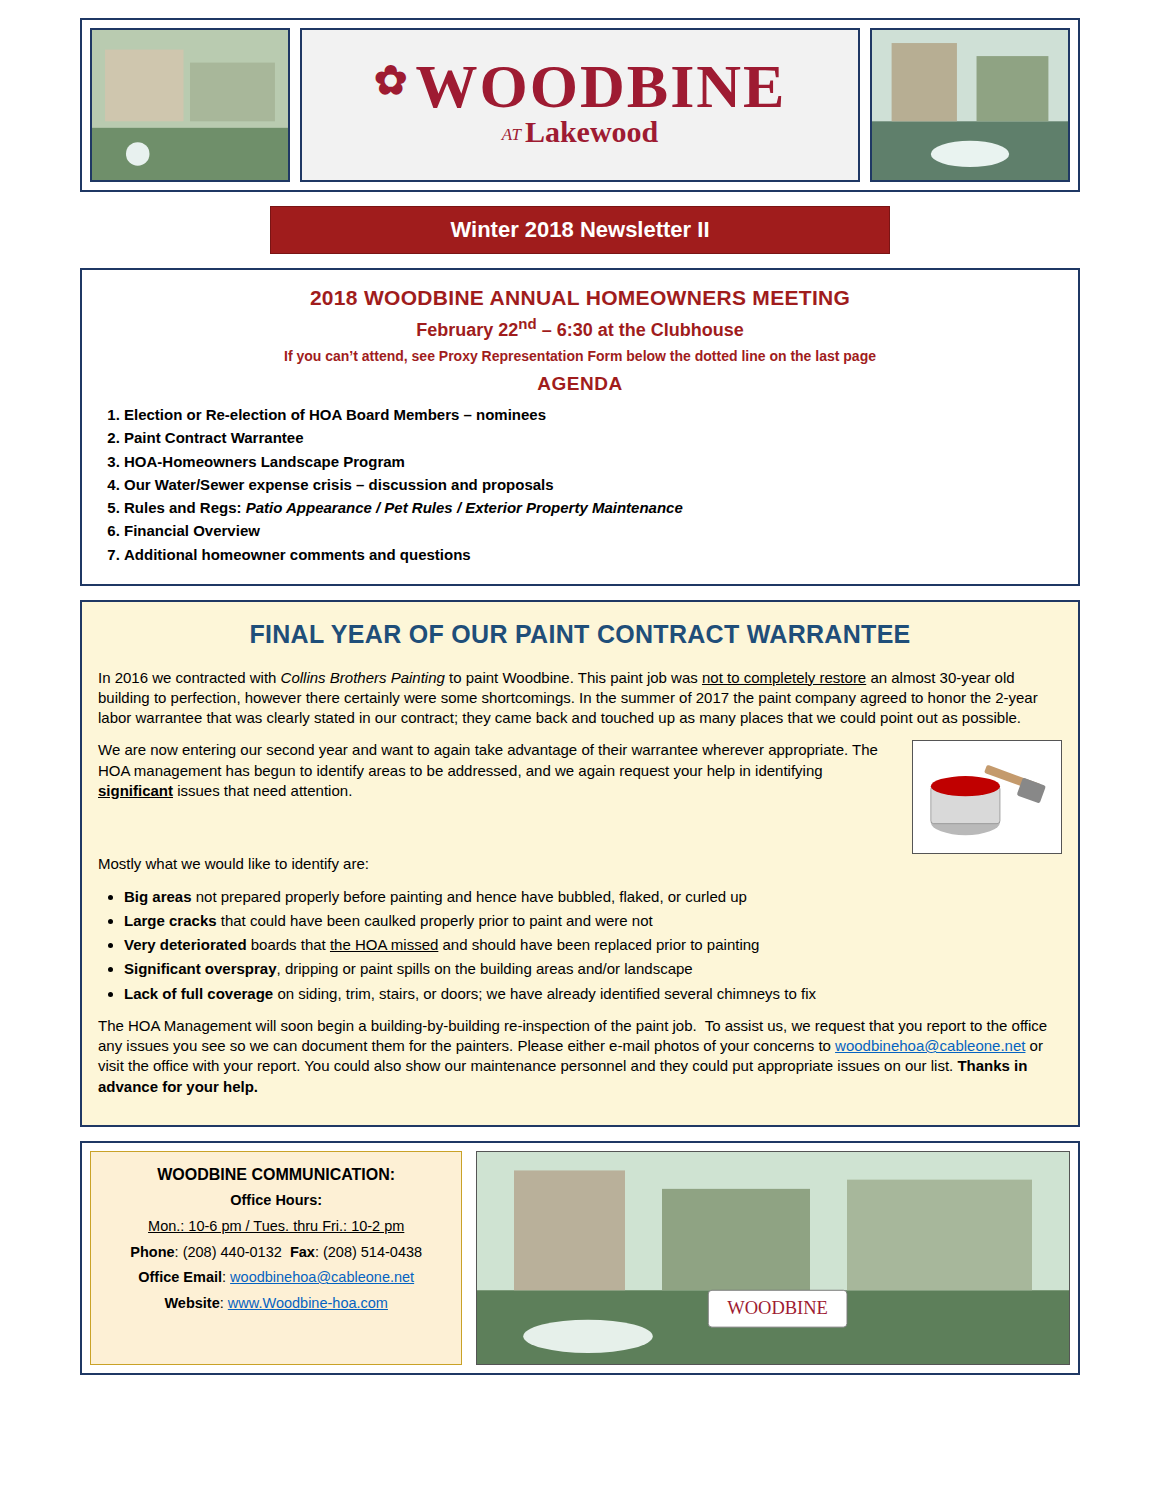✿WOODBINE
ATLakewood
Winter 2018 Newsletter II
2018 WOODBINE ANNUAL HOMEOWNERS MEETING
February 22nd – 6:30 at the Clubhouse
If you can’t attend, see Proxy Representation Form below the dotted line on the last page
AGENDA
Election or Re-election of HOA Board Members – nominees
Paint Contract Warrantee
HOA-Homeowners Landscape Program
Our Water/Sewer expense crisis – discussion and proposals
Rules and Regs: Patio Appearance / Pet Rules / Exterior Property Maintenance
Financial Overview
Additional homeowner comments and questions
FINAL YEAR OF OUR PAINT CONTRACT WARRANTEE
In 2016 we contracted with Collins Brothers Painting to paint Woodbine. This paint job was not to completely restore an almost 30-year old building to perfection, however there certainly were some shortcomings. In the summer of 2017 the paint company agreed to honor the 2-year labor warrantee that was clearly stated in our contract; they came back and touched up as many places that we could point out as possible.
We are now entering our second year and want to again take advantage of their warrantee wherever appropriate. The HOA management has begun to identify areas to be addressed, and we again request your help in identifying significant issues that need attention.
Mostly what we would like to identify are:
Big areas not prepared properly before painting and hence have bubbled, flaked, or curled up
Large cracks that could have been caulked properly prior to paint and were not
Very deteriorated boards that the HOA missed and should have been replaced prior to painting
Significant overspray, dripping or paint spills on the building areas and/or landscape
Lack of full coverage on siding, trim, stairs, or doors; we have already identified several chimneys to fix
The HOA Management will soon begin a building-by-building re-inspection of the paint job. To assist us, we request that you report to the office any issues you see so we can document them for the painters. Please either e-mail photos of your concerns to woodbinehoa@cableone.net or visit the office with your report. You could also show our maintenance personnel and they could put appropriate issues on our list. Thanks in advance for your help.
WOODBINE COMMUNICATION:
Office Hours:
Mon.: 10-6 pm / Tues. thru Fri.: 10-2 pm
Phone: (208) 440-0132 Fax: (208) 514-0438
Office Email: woodbinehoa@cableone.net
Website: www.Woodbine-hoa.com